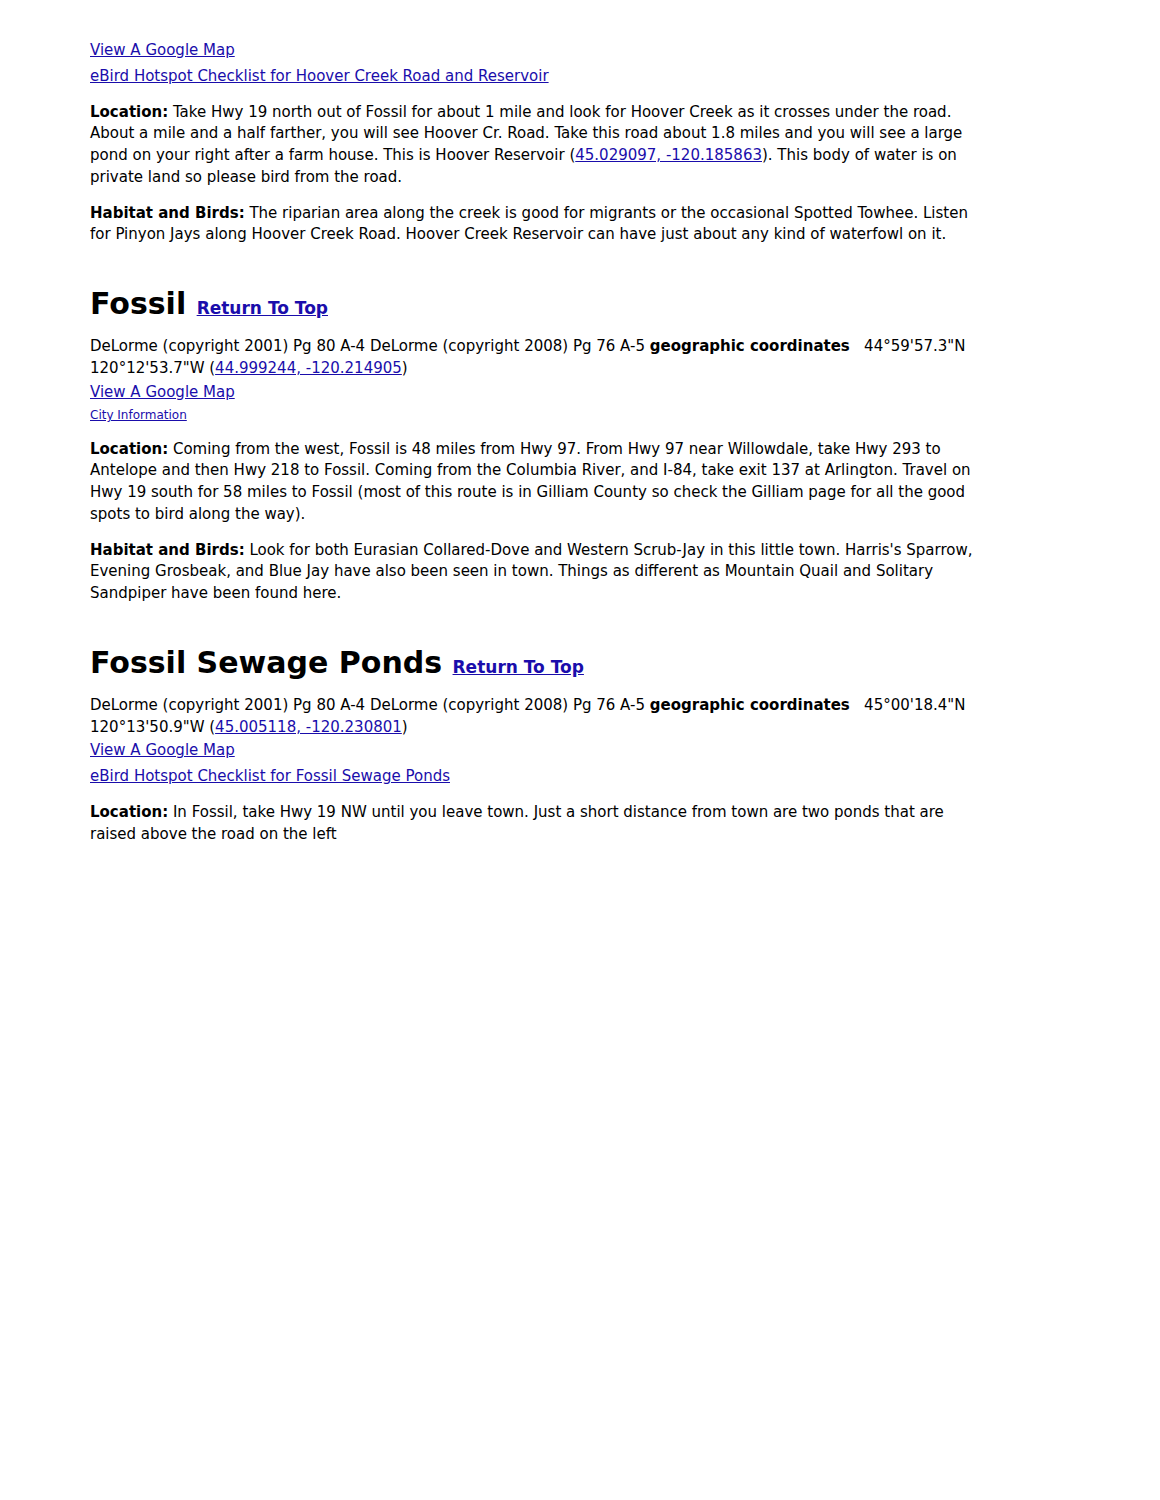View A Google Map
eBird Hotspot Checklist for Hoover Creek Road and Reservoir
Location: Take Hwy 19 north out of Fossil for about 1 mile and look for Hoover Creek as it crosses under the road. About a mile and a half farther, you will see Hoover Cr. Road. Take this road about 1.8 miles and you will see a large pond on your right after a farm house. This is Hoover Reservoir (45.029097, -120.185863). This body of water is on private land so please bird from the road.
Habitat and Birds: The riparian area along the creek is good for migrants or the occasional Spotted Towhee. Listen for Pinyon Jays along Hoover Creek Road. Hoover Creek Reservoir can have just about any kind of waterfowl on it.
Fossil Return To Top
DeLorme (copyright 2001) Pg 80 A-4 DeLorme (copyright 2008) Pg 76 A-5 geographic coordinates 44°59'57.3"N 120°12'53.7"W (44.999244, -120.214905)
View A Google Map
City Information
Location: Coming from the west, Fossil is 48 miles from Hwy 97. From Hwy 97 near Willowdale, take Hwy 293 to Antelope and then Hwy 218 to Fossil. Coming from the Columbia River, and I-84, take exit 137 at Arlington. Travel on Hwy 19 south for 58 miles to Fossil (most of this route is in Gilliam County so check the Gilliam page for all the good spots to bird along the way).
Habitat and Birds: Look for both Eurasian Collared-Dove and Western Scrub-Jay in this little town. Harris's Sparrow, Evening Grosbeak, and Blue Jay have also been seen in town. Things as different as Mountain Quail and Solitary Sandpiper have been found here.
Fossil Sewage Ponds Return To Top
DeLorme (copyright 2001) Pg 80 A-4 DeLorme (copyright 2008) Pg 76 A-5 geographic coordinates 45°00'18.4"N 120°13'50.9"W (45.005118, -120.230801)
View A Google Map
eBird Hotspot Checklist for Fossil Sewage Ponds
Location: In Fossil, take Hwy 19 NW until you leave town. Just a short distance from town are two ponds that are raised above the road on the left